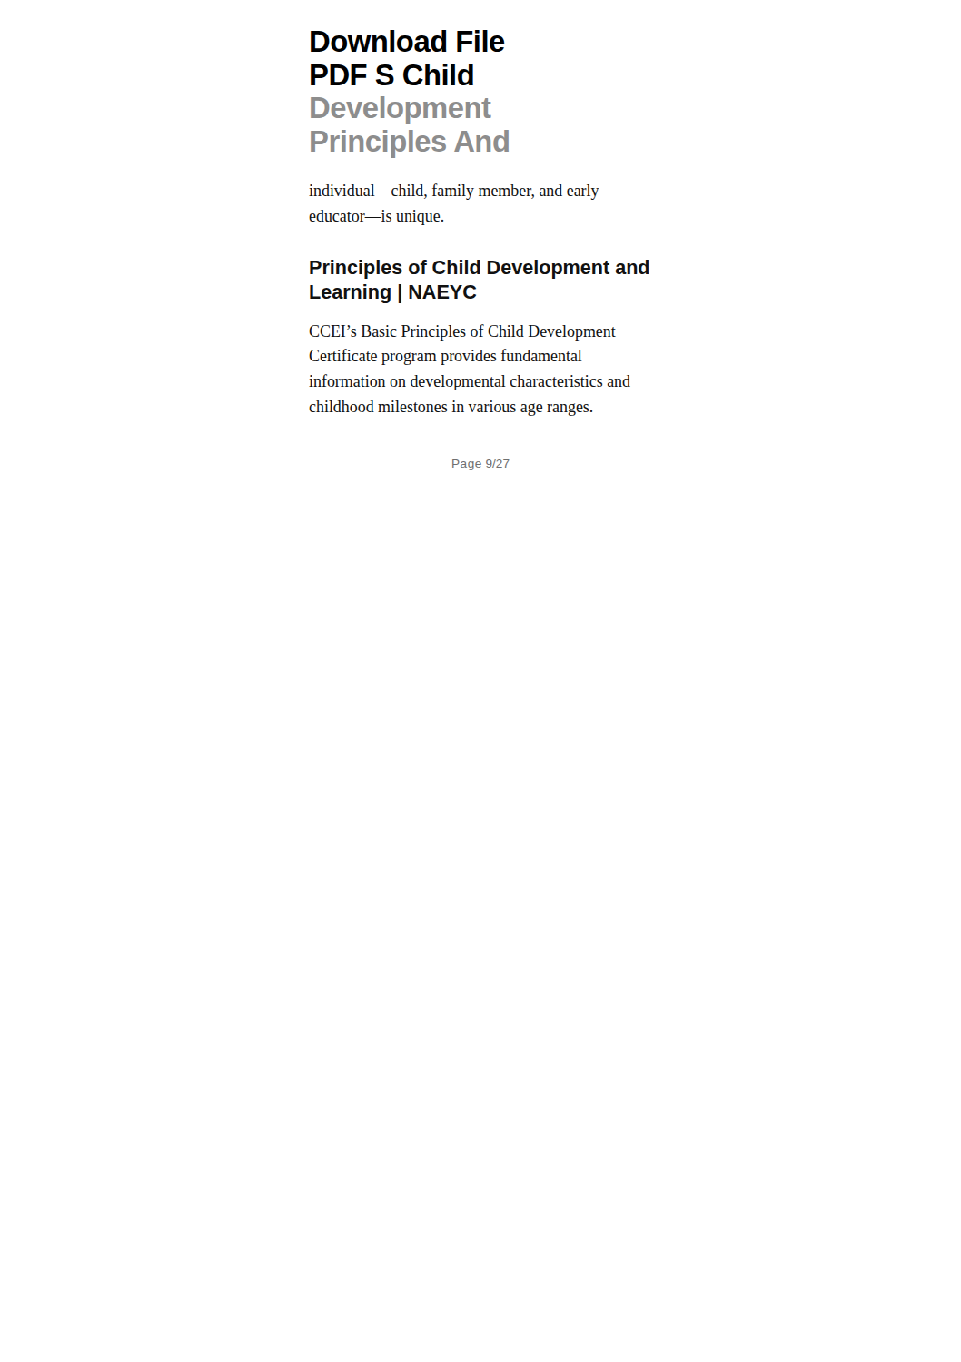Download File
PDF S Child
Development
Principles And
individual—child, family member, and early educator—is unique.
Principles of Child Development and Learning | NAEYC
CCEI’s Basic Principles of Child Development Certificate program provides fundamental information on developmental characteristics and childhood milestones in various age ranges.
Page 9/27